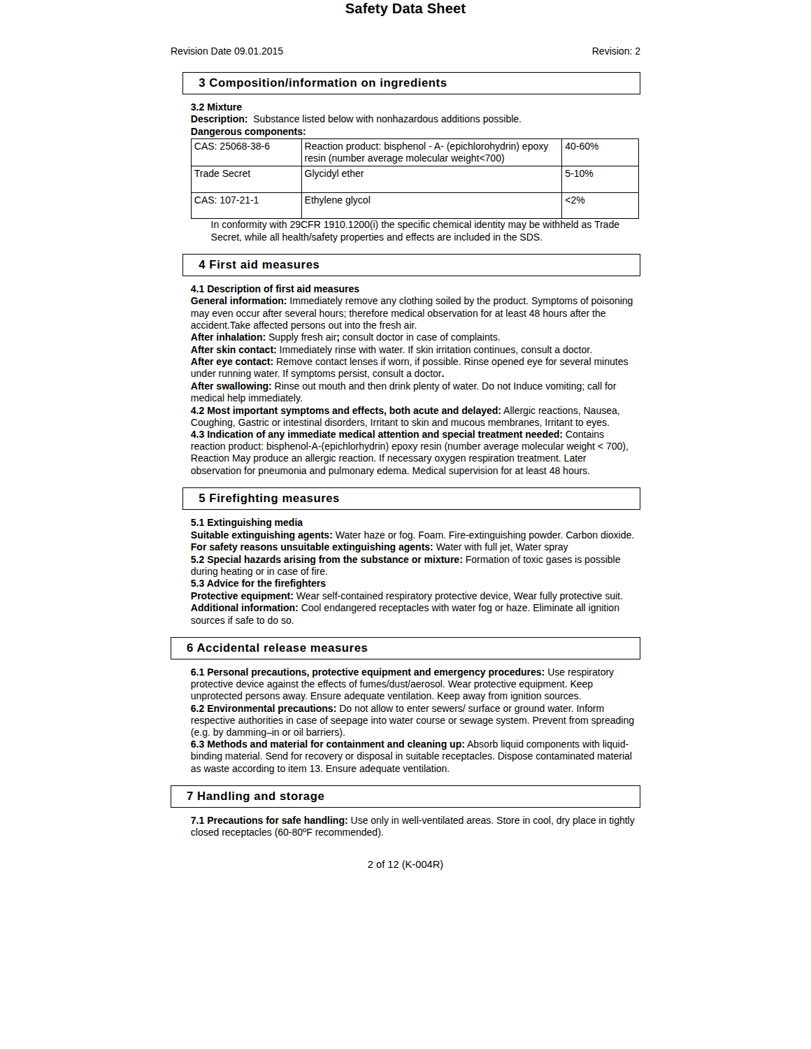Safety Data Sheet
Revision Date 09.01.2015 Revision: 2
3 Composition/information on ingredients
3.2 Mixture
Description: Substance listed below with nonhazardous additions possible.
Dangerous components:
| CAS: 25068-38-6 | Reaction product: bisphenol - A- (epichlorohydrin) epoxy resin (number average molecular weight<700) | 40-60% |
| Trade Secret | Glycidyl ether | 5-10% |
| CAS: 107-21-1 | Ethylene glycol | <2% |
In conformity with 29CFR 1910.1200(i) the specific chemical identity may be withheld as Trade Secret, while all health/safety properties and effects are included in the SDS.
4 First aid measures
4.1 Description of first aid measures
General information: Immediately remove any clothing soiled by the product. Symptoms of poisoning may even occur after several hours; therefore medical observation for at least 48 hours after the accident.Take affected persons out into the fresh air.
After inhalation: Supply fresh air; consult doctor in case of complaints.
After skin contact: Immediately rinse with water. If skin irritation continues, consult a doctor.
After eye contact: Remove contact lenses if worn, if possible. Rinse opened eye for several minutes under running water. If symptoms persist, consult a doctor.
After swallowing: Rinse out mouth and then drink plenty of water. Do not Induce vomiting; call for medical help immediately.
4.2 Most important symptoms and effects, both acute and delayed: Allergic reactions, Nausea, Coughing, Gastric or intestinal disorders, Irritant to skin and mucous membranes, Irritant to eyes.
4.3 Indication of any immediate medical attention and special treatment needed: Contains reaction product: bisphenol-A-(epichlorhydrin) epoxy resin (number average molecular weight < 700), Reaction May produce an allergic reaction. If necessary oxygen respiration treatment. Later observation for pneumonia and pulmonary edema. Medical supervision for at least 48 hours.
5 Firefighting measures
5.1 Extinguishing media
Suitable extinguishing agents: Water haze or fog. Foam. Fire-extinguishing powder. Carbon dioxide.
For safety reasons unsuitable extinguishing agents: Water with full jet, Water spray
5.2 Special hazards arising from the substance or mixture: Formation of toxic gases is possible during heating or in case of fire.
5.3 Advice for the firefighters
Protective equipment: Wear self-contained respiratory protective device, Wear fully protective suit.
Additional information: Cool endangered receptacles with water fog or haze. Eliminate all ignition sources if safe to do so.
6 Accidental release measures
6.1 Personal precautions, protective equipment and emergency procedures: Use respiratory protective device against the effects of fumes/dust/aerosol. Wear protective equipment. Keep unprotected persons away. Ensure adequate ventilation. Keep away from ignition sources.
6.2 Environmental precautions: Do not allow to enter sewers/ surface or ground water. Inform respective authorities in case of seepage into water course or sewage system. Prevent from spreading (e.g. by damming–in or oil barriers).
6.3 Methods and material for containment and cleaning up: Absorb liquid components with liquid-binding material. Send for recovery or disposal in suitable receptacles. Dispose contaminated material as waste according to item 13. Ensure adequate ventilation.
7 Handling and storage
7.1 Precautions for safe handling: Use only in well-ventilated areas. Store in cool, dry place in tightly closed receptacles (60-80ºF recommended).
2 of 12 (K-004R)